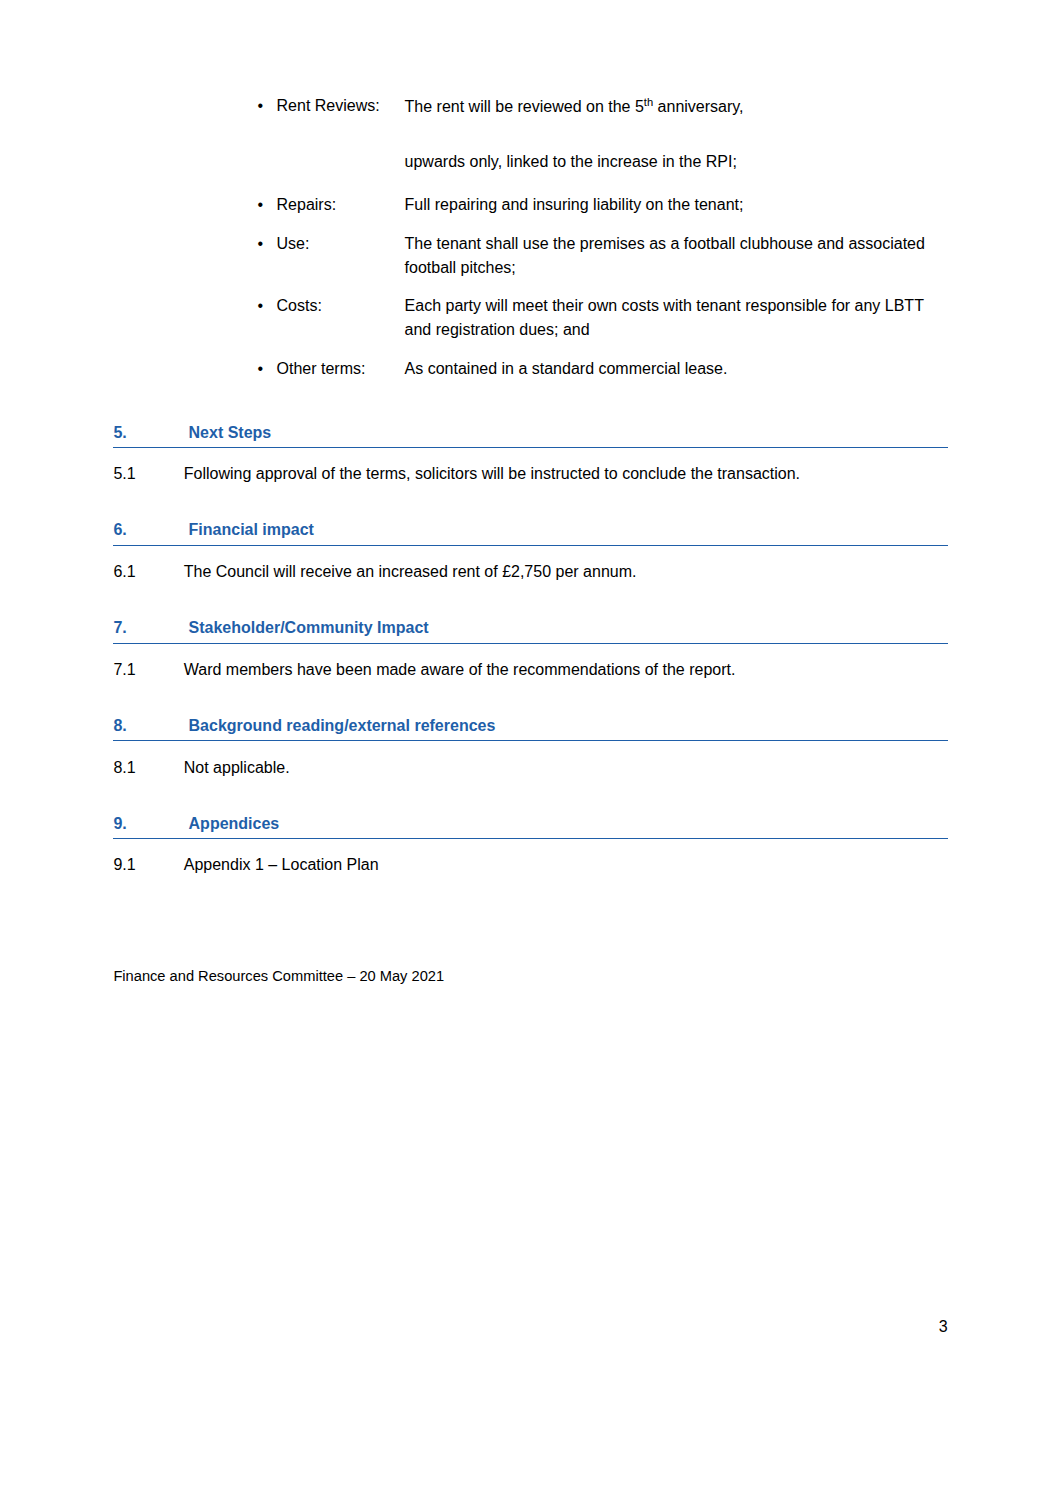• Rent Reviews: The rent will be reviewed on the 5th anniversary,
upwards only, linked to the increase in the RPI;
• Repairs: Full repairing and insuring liability on the tenant;
• Use: The tenant shall use the premises as a football clubhouse and associated football pitches;
• Costs: Each party will meet their own costs with tenant responsible for any LBTT and registration dues; and
• Other terms: As contained in a standard commercial lease.
5. Next Steps
5.1 Following approval of the terms, solicitors will be instructed to conclude the transaction.
6. Financial impact
6.1 The Council will receive an increased rent of £2,750 per annum.
7. Stakeholder/Community Impact
7.1 Ward members have been made aware of the recommendations of the report.
8. Background reading/external references
8.1 Not applicable.
9. Appendices
9.1 Appendix 1 – Location Plan
Finance and Resources Committee – 20 May 2021
3